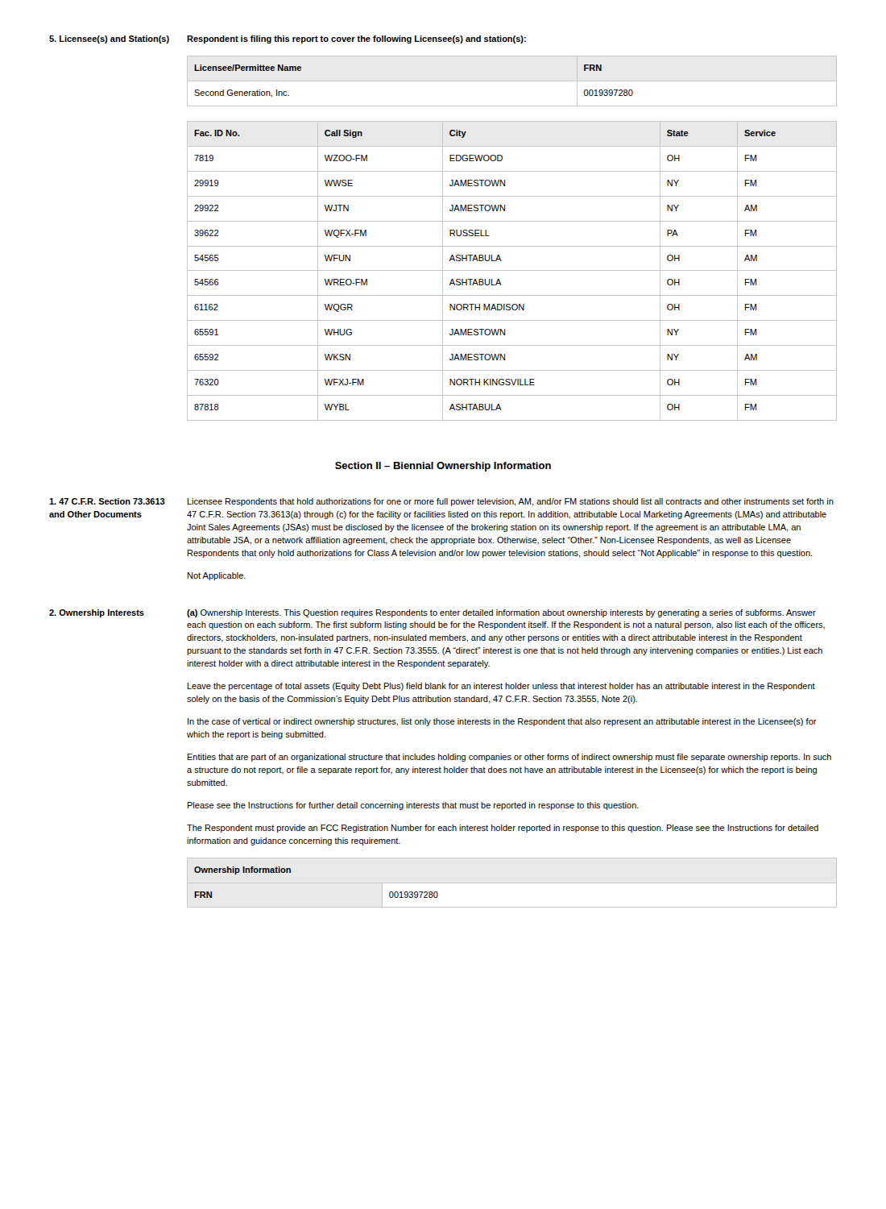| 5. Licensee(s) and Station(s) | Respondent is filing this report to cover the following Licensee(s) and station(s): / Licensee/Permittee Name / FRN / / --- / --- / / Second Generation, Inc. / 0019397280 / / Fac. ID No. / Call Sign / City / State / Service / / --- / --- / --- / --- / --- / / 7819 / WZOO-FM / EDGEWOOD / OH / FM / / 29919 / WWSE / JAMESTOWN / NY / FM / / 29922 / WJTN / JAMESTOWN / NY / AM / / 39622 / WQFX-FM / RUSSELL / PA / FM / / 54565 / WFUN / ASHTABULA / OH / AM / / 54566 / WREO-FM / ASHTABULA / OH / FM / / 61162 / WQGR / NORTH MADISON / OH / FM / / 65591 / WHUG / JAMESTOWN / NY / FM / / 65592 / WKSN / JAMESTOWN / NY / AM / / 76320 / WFXJ-FM / NORTH KINGSVILLE / OH / FM / / 87818 / WYBL / ASHTABULA / OH / FM / |
Section II – Biennial Ownership Information
| 1. 47 C.F.R. Section 73.3613 and Other Documents | Licensee Respondents that hold authorizations for one or more full power television, AM, and/or FM stations should list all contracts and other instruments set forth in 47 C.F.R. Section 73.3613(a) through (c) for the facility or facilities listed on this report. In addition, attributable Local Marketing Agreements (LMAs) and attributable Joint Sales Agreements (JSAs) must be disclosed by the licensee of the brokering station on its ownership report. If the agreement is an attributable LMA, an attributable JSA, or a network affiliation agreement, check the appropriate box. Otherwise, select “Other.” Non-Licensee Respondents, as well as Licensee Respondents that only hold authorizations for Class A television and/or low power television stations, should select “Not Applicable” in response to this question. Not Applicable. |
| 2. Ownership Interests | (a) Ownership Interests. This Question requires Respondents to enter detailed information about ownership interests by generating a series of subforms. Answer each question on each subform. The first subform listing should be for the Respondent itself. If the Respondent is not a natural person, also list each of the officers, directors, stockholders, non-insulated partners, non-insulated members, and any other persons or entities with a direct attributable interest in the Respondent pursuant to the standards set forth in 47 C.F.R. Section 73.3555. (A “direct” interest is one that is not held through any intervening companies or entities.) List each interest holder with a direct attributable interest in the Respondent separately. Leave the percentage of total assets (Equity Debt Plus) field blank for an interest holder unless that interest holder has an attributable interest in the Respondent solely on the basis of the Commission’s Equity Debt Plus attribution standard, 47 C.F.R. Section 73.3555, Note 2(i). In the case of vertical or indirect ownership structures, list only those interests in the Respondent that also represent an attributable interest in the Licensee(s) for which the report is being submitted. Entities that are part of an organizational structure that includes holding companies or other forms of indirect ownership must file separate ownership reports. In such a structure do not report, or file a separate report for, any interest holder that does not have an attributable interest in the Licensee(s) for which the report is being submitted. Please see the Instructions for further detail concerning interests that must be reported in response to this question. The Respondent must provide an FCC Registration Number for each interest holder reported in response to this question. Please see the Instructions for detailed information and guidance concerning this requirement. / Ownership Information / / --- / / FRN / 0019397280 / |